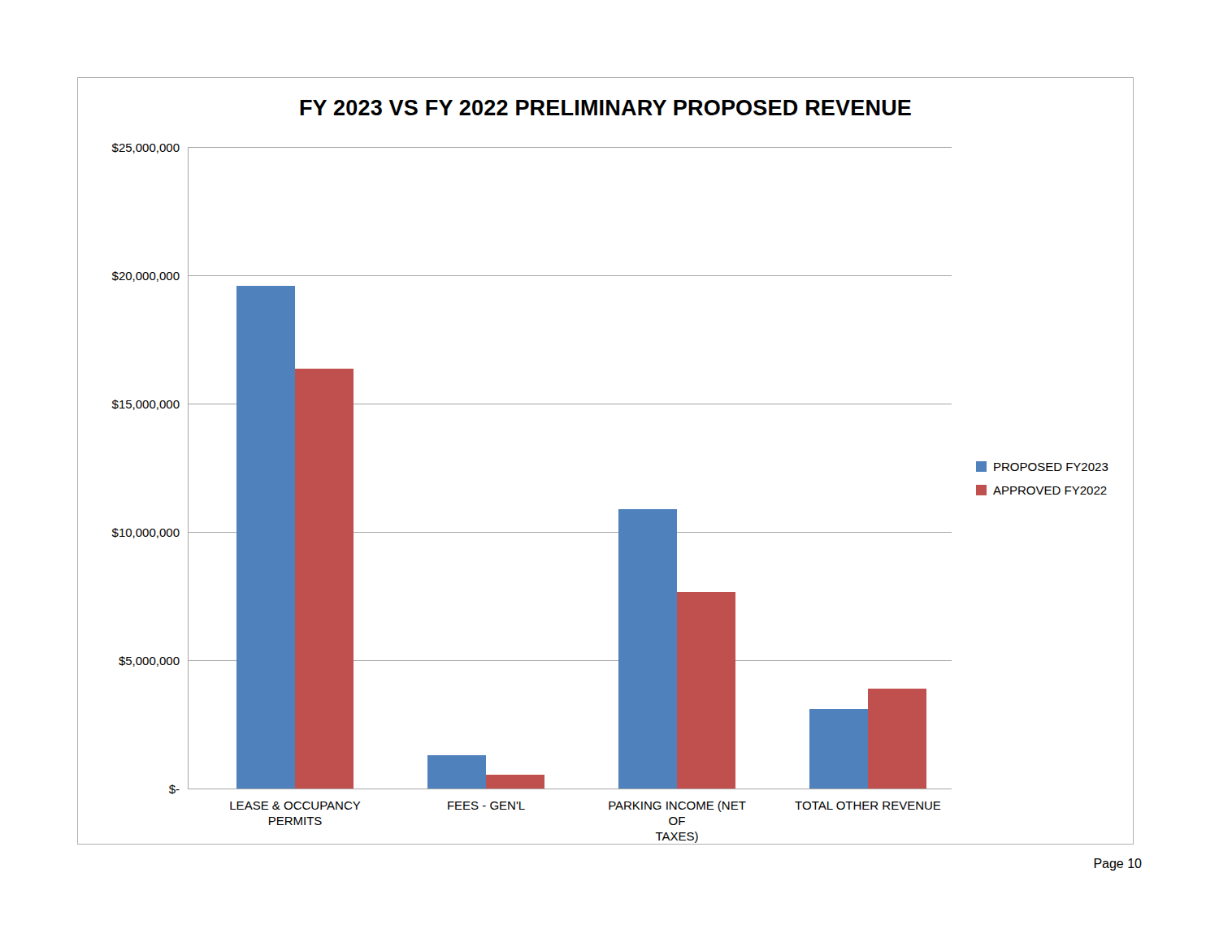FY 2023 VS FY 2022 PRELIMINARY PROPOSED REVENUE
$25,000,000
$20,000,000
$15,000,000
$10,000,000
$5,000,000
$-
LEASE & OCCUPANCY
PERMITS
FEES - GEN'L
PARKING INCOME (NET OF
TAXES)
TOTAL OTHER REVENUE
PROPOSED FY2023
APPROVED FY2022
Page 10